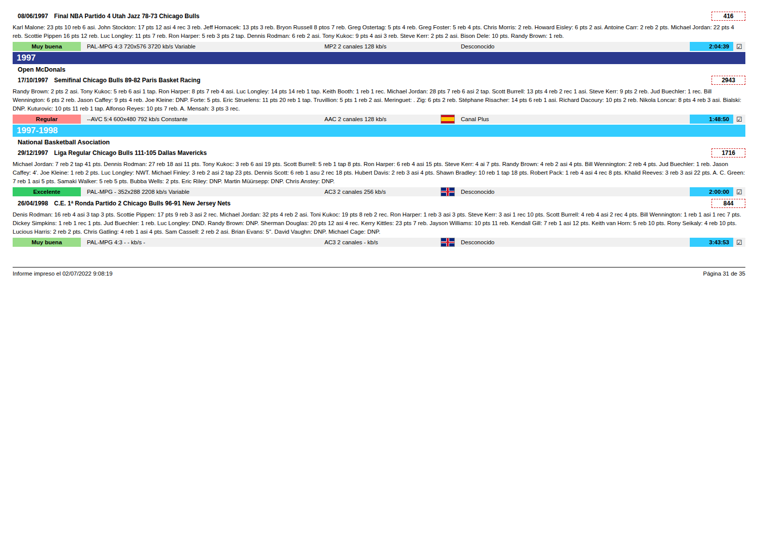08/06/1997 Final NBA Partido 4 Utah Jazz 78-73 Chicago Bulls
416
Karl Malone: 23 pts 10 reb 6 asi. John Stockton: 17 pts 12 asi 4 rec 3 reb. Jeff Hornacek: 13 pts 3 reb. Bryon Russell 8 ptos 7 reb. Greg Ostertag: 5 pts 4 reb. Greg Foster: 5 reb 4 pts. Chris Morris: 2 reb. Howard Eisley: 6 pts 2 asi. Antoine Carr: 2 reb 2 pts. Michael Jordan: 22 pts 4 reb. Scottie Pippen 16 pts 12 reb. Luc Longley: 11 pts 7 reb. Ron Harper: 5 reb 3 pts 2 tap. Dennis Rodman: 6 reb 2 asi. Tony Kukoc: 9 pts 4 asi 3 reb. Steve Kerr: 2 pts 2 asi. Bison Dele: 10 pts. Randy Brown: 1 reb.
Muy buena
PAL-MPG 4:3 720x576 3720 kb/s Variable
MP2 2 canales 128 kb/s
Desconocido
2:04:39
☑
1997
Open McDonals
17/10/1997 Semifinal Chicago Bulls 89-82 Paris Basket Racing
2943
Randy Brown: 2 pts 2 asi. Tony Kukoc: 5 reb 6 asi 1 tap. Ron Harper: 8 pts 7 reb 4 asi. Luc Longley: 14 pts 14 reb 1 tap. Keith Booth: 1 reb 1 rec. Michael Jordan: 28 pts 7 reb 6 asi 2 tap. Scott Burrell: 13 pts 4 reb 2 rec 1 asi. Steve Kerr: 9 pts 2 reb. Jud Buechler: 1 rec. Bill Wennington: 6 pts 2 reb. Jason Caffey: 9 pts 4 reb. Joe Kleine: DNP. Forte: 5 pts. Eric Struelens: 11 pts 20 reb 1 tap. Truvillion: 5 pts 1 reb 2 asi. Meringuet: . Zig: 6 pts 2 reb. Stéphane Risacher: 14 pts 6 reb 1 asi. Richard Dacoury: 10 pts 2 reb. Nikola Loncar: 8 pts 4 reb 3 asi. Bialski: DNP. Kuturovic: 10 pts 11 reb 1 tap. Alfonso Reyes: 10 pts 7 reb. A. Mensah: 3 pts 3 rec.
Regular
--AVC 5:4 600x480 792 kb/s Constante
AAC 2 canales 128 kb/s
Canal Plus
1:48:50
☑
1997-1998
National Basketball Asociation
29/12/1997 Liga Regular Chicago Bulls 111-105 Dallas Mavericks
1716
Michael Jordan: 7 reb 2 tap 41 pts. Dennis Rodman: 27 reb 18 asi 11 pts. Tony Kukoc: 3 reb 6 asi 19 pts. Scott Burrell: 5 reb 1 tap 8 pts. Ron Harper: 6 reb 4 asi 15 pts. Steve Kerr: 4 ai 7 pts. Randy Brown: 4 reb 2 asi 4 pts. Bill Wennington: 2 reb 4 pts. Jud Buechler: 1 reb. Jason Caffey: 4'. Joe Kleine: 1 reb 2 pts. Luc Longley: NWT. Michael Finley: 3 reb 2 asi 2 tap 23 pts. Dennis Scott: 6 reb 1 asu 2 rec 18 pts. Hubert Davis: 2 reb 3 asi 4 pts. Shawn Bradley: 10 reb 1 tap 18 pts. Robert Pack: 1 reb 4 asi 4 rec 8 pts. Khalid Reeves: 3 reb 3 asi 22 pts. A. C. Green: 7 reb 1 asi 5 pts. Samaki Walker: 5 reb 5 pts. Bubba Wells: 2 pts. Eric Riley: DNP. Martin Müürsepp: DNP. Chris Anstey: DNP.
Excelente
PAL-MPG - 352x288 2208 kb/s Variable
AC3 2 canales 256 kb/s
Desconocido
2:00:00
☑
26/04/1998 C.E. 1ª Ronda Partido 2 Chicago Bulls 96-91 New Jersey Nets
844
Denis Rodman: 16 reb 4 asi 3 tap 3 pts. Scottie Pippen: 17 pts 9 reb 3 asi 2 rec. Michael Jordan: 32 pts 4 reb 2 asi. Toni Kukoc: 19 pts 8 reb 2 rec. Ron Harper: 1 reb 3 asi 3 pts. Steve Kerr: 3 asi 1 rec 10 pts. Scott Burrell: 4 reb 4 asi 2 rec 4 pts. Bill Wennington: 1 reb 1 asi 1 rec 7 pts. Dickey Simpkins: 1 reb 1 rec 1 pts. Jud Buechler: 1 reb. Luc Longley: DND. Randy Brown: DNP. Sherman Douglas: 20 pts 12 asi 4 rec. Kerry Kittles: 23 pts 7 reb. Jayson Williams: 10 pts 11 reb. Kendall Gill: 7 reb 1 asi 12 pts. Keith van Horn: 5 reb 10 pts. Rony Seikaly: 4 reb 10 pts. Lucious Harris: 2 reb 2 pts. Chris Gatling: 4 reb 1 asi 4 pts. Sam Cassell: 2 reb 2 asi. Brian Evans: 5". David Vaughn: DNP. Michael Cage: DNP.
Muy buena
PAL-MPG 4:3 - - kb/s -
AC3 2 canales - kb/s
Desconocido
3:43:53
☑
Informe impreso el 02/07/2022 9:08:19
Página 31 de 35